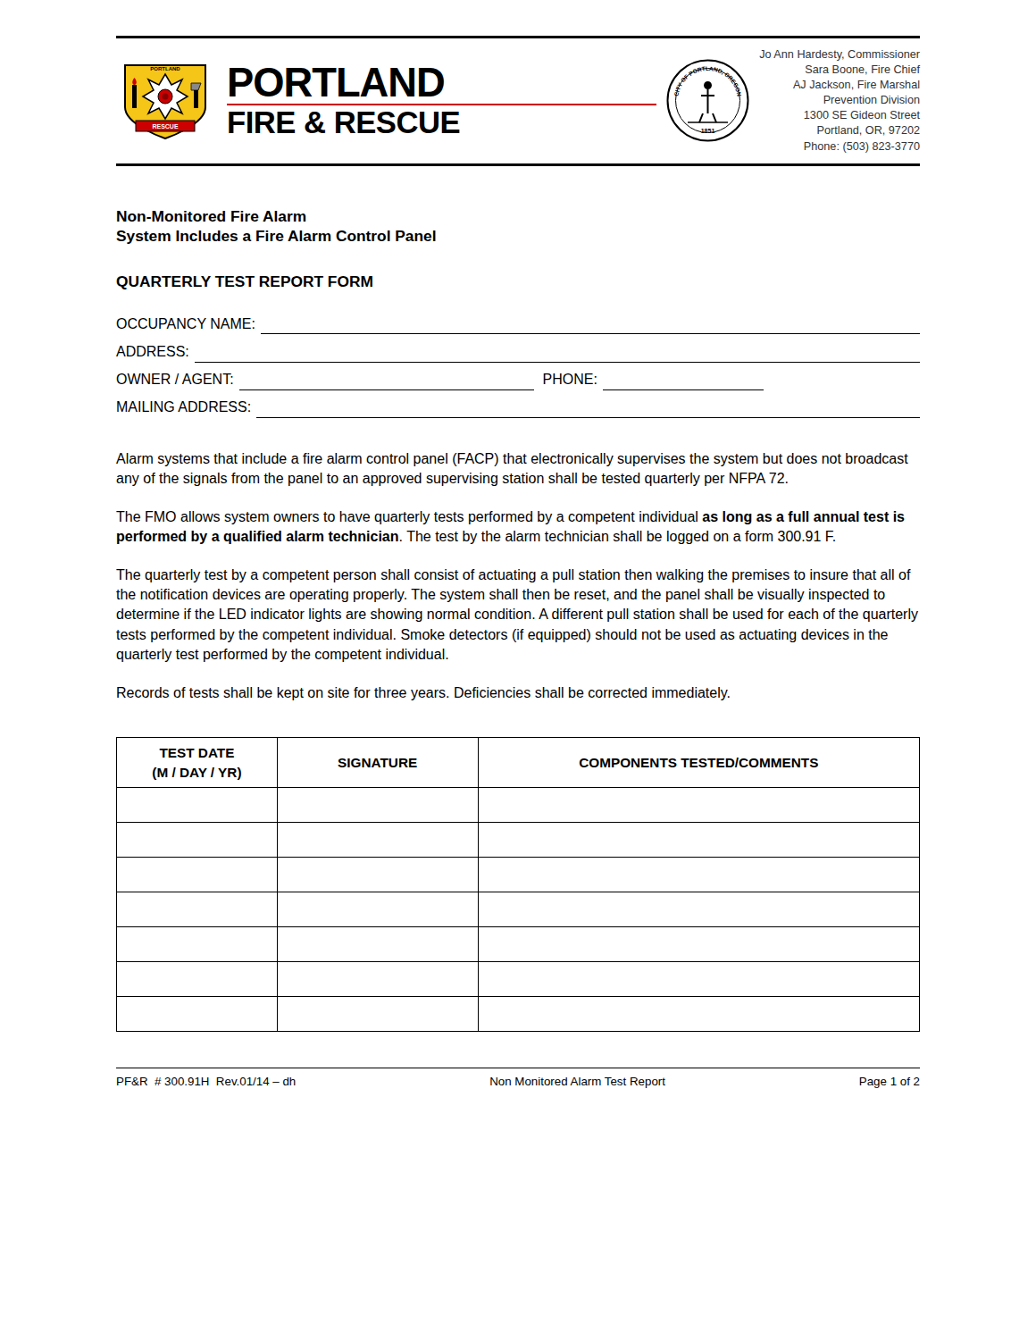RESCUE PORTLAND
PORTLAND
FIRE & RESCUE
CITY OF PORTLAND, OREGON 1851
Jo Ann Hardesty, Commissioner
Sara Boone, Fire Chief
AJ Jackson, Fire Marshal
Prevention Division
1300 SE Gideon Street
Portland, OR, 97202
Phone: (503) 823-3770
Non-Monitored Fire Alarm
System Includes a Fire Alarm Control Panel
QUARTERLY TEST REPORT FORM
OCCUPANCY NAME:
ADDRESS:
OWNER / AGENT: PHONE:
MAILING ADDRESS:
Alarm systems that include a fire alarm control panel (FACP) that electronically supervises the system but does not broadcast any of the signals from the panel to an approved supervising station shall be tested quarterly per NFPA 72.
The FMO allows system owners to have quarterly tests performed by a competent individual as long as a full annual test is performed by a qualified alarm technician. The test by the alarm technician shall be logged on a form 300.91 F.
The quarterly test by a competent person shall consist of actuating a pull station then walking the premises to insure that all of the notification devices are operating properly. The system shall then be reset, and the panel shall be visually inspected to determine if the LED indicator lights are showing normal condition. A different pull station shall be used for each of the quarterly tests performed by the competent individual. Smoke detectors (if equipped) should not be used as actuating devices in the quarterly test performed by the competent individual.
Records of tests shall be kept on site for three years. Deficiencies shall be corrected immediately.
| TEST DATE (M / DAY / YR) | SIGNATURE | COMPONENTS TESTED/COMMENTS |
| --- | --- | --- |
PF&R # 300.91H Rev.01/14 – dh
Non Monitored Alarm Test Report
Page 1 of 2